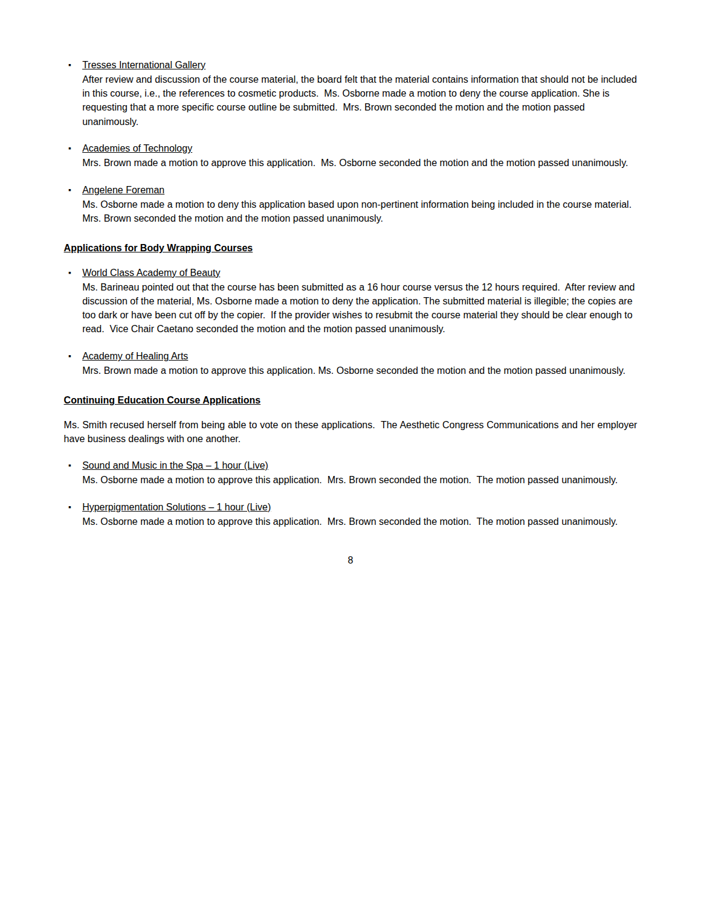▪
Tresses International Gallery
After review and discussion of the course material, the board felt that the material contains information that should not be included in this course, i.e., the references to cosmetic products. Ms. Osborne made a motion to deny the course application. She is requesting that a more specific course outline be submitted. Mrs. Brown seconded the motion and the motion passed unanimously.
▪
Academies of Technology
Mrs. Brown made a motion to approve this application. Ms. Osborne seconded the motion and the motion passed unanimously.
▪
Angelene Foreman
Ms. Osborne made a motion to deny this application based upon non-pertinent information being included in the course material. Mrs. Brown seconded the motion and the motion passed unanimously.
Applications for Body Wrapping Courses
▪
World Class Academy of Beauty
Ms. Barineau pointed out that the course has been submitted as a 16 hour course versus the 12 hours required. After review and discussion of the material, Ms. Osborne made a motion to deny the application. The submitted material is illegible; the copies are too dark or have been cut off by the copier. If the provider wishes to resubmit the course material they should be clear enough to read. Vice Chair Caetano seconded the motion and the motion passed unanimously.
▪
Academy of Healing Arts
Mrs. Brown made a motion to approve this application. Ms. Osborne seconded the motion and the motion passed unanimously.
Continuing Education Course Applications
Ms. Smith recused herself from being able to vote on these applications. The Aesthetic Congress Communications and her employer have business dealings with one another.
▪
Sound and Music in the Spa – 1 hour (Live)
Ms. Osborne made a motion to approve this application. Mrs. Brown seconded the motion. The motion passed unanimously.
▪
Hyperpigmentation Solutions – 1 hour (Live)
Ms. Osborne made a motion to approve this application. Mrs. Brown seconded the motion. The motion passed unanimously.
8